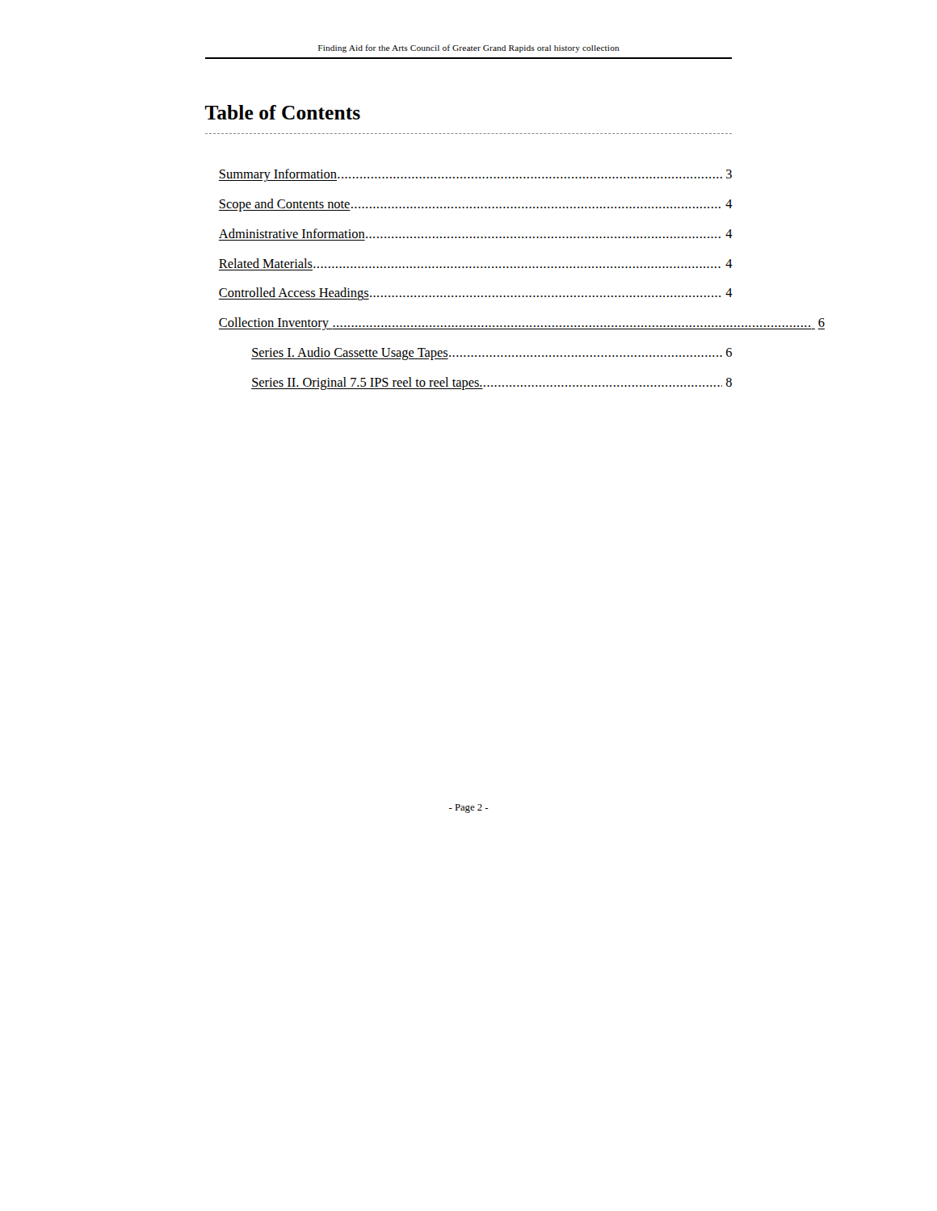Finding Aid for the Arts Council of Greater Grand Rapids oral history collection
Table of Contents
Summary Information ................................................................................................................................ 3
Scope and Contents note ................................................................................................................................. 4
Administrative Information .............................................................................................................................. 4
Related Materials ..................................................................................................................................... 4
Controlled Access Headings ............................................................................................................................. 4
Collection Inventory a ................................................................................................................................. 6
Series I. Audio Cassette Usage Tapes ................................................................................................. 6
Series II. Original 7.5 IPS reel to reel tapes. ............................................................................. 8
- Page 2 -